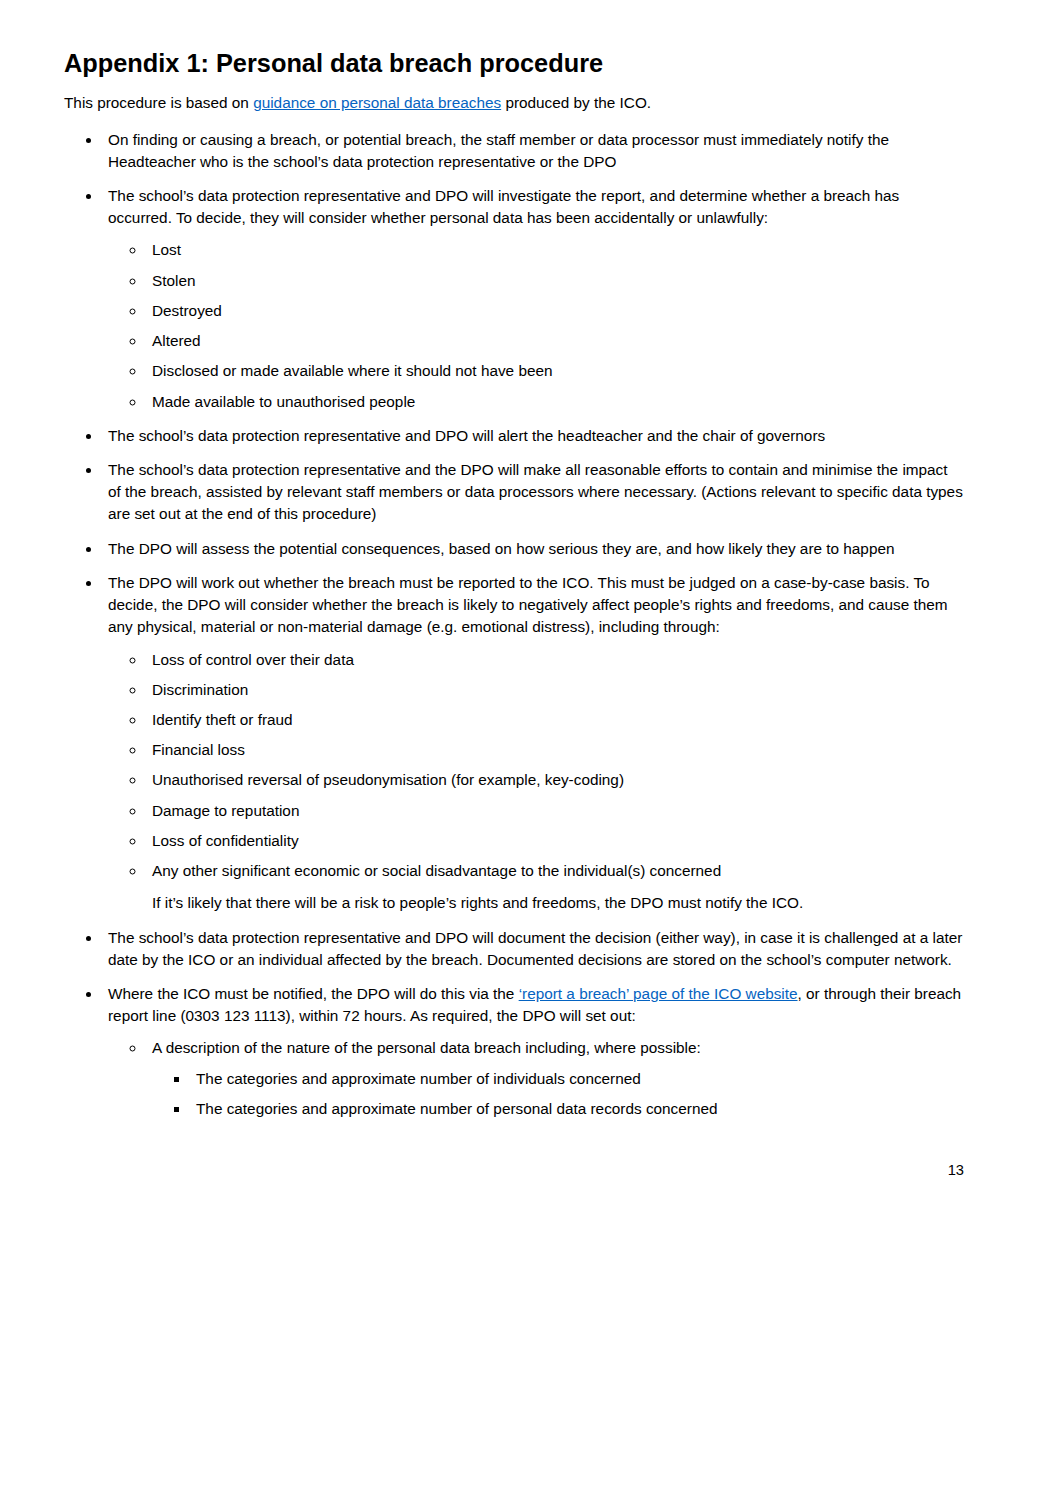Appendix 1: Personal data breach procedure
This procedure is based on guidance on personal data breaches produced by the ICO.
On finding or causing a breach, or potential breach, the staff member or data processor must immediately notify the Headteacher who is the school’s data protection representative or the DPO
The school’s data protection representative and DPO will investigate the report, and determine whether a breach has occurred. To decide, they will consider whether personal data has been accidentally or unlawfully:
Lost
Stolen
Destroyed
Altered
Disclosed or made available where it should not have been
Made available to unauthorised people
The school’s data protection representative and DPO will alert the headteacher and the chair of governors
The school’s data protection representative and the DPO will make all reasonable efforts to contain and minimise the impact of the breach, assisted by relevant staff members or data processors where necessary. (Actions relevant to specific data types are set out at the end of this procedure)
The DPO will assess the potential consequences, based on how serious they are, and how likely they are to happen
The DPO will work out whether the breach must be reported to the ICO. This must be judged on a case-by-case basis. To decide, the DPO will consider whether the breach is likely to negatively affect people’s rights and freedoms, and cause them any physical, material or non-material damage (e.g. emotional distress), including through:
Loss of control over their data
Discrimination
Identify theft or fraud
Financial loss
Unauthorised reversal of pseudonymisation (for example, key-coding)
Damage to reputation
Loss of confidentiality
Any other significant economic or social disadvantage to the individual(s) concerned
If it’s likely that there will be a risk to people’s rights and freedoms, the DPO must notify the ICO.
The school’s data protection representative and DPO will document the decision (either way), in case it is challenged at a later date by the ICO or an individual affected by the breach. Documented decisions are stored on the school’s computer network.
Where the ICO must be notified, the DPO will do this via the ‘report a breach’ page of the ICO website, or through their breach report line (0303 123 1113), within 72 hours. As required, the DPO will set out:
A description of the nature of the personal data breach including, where possible:
The categories and approximate number of individuals concerned
The categories and approximate number of personal data records concerned
13